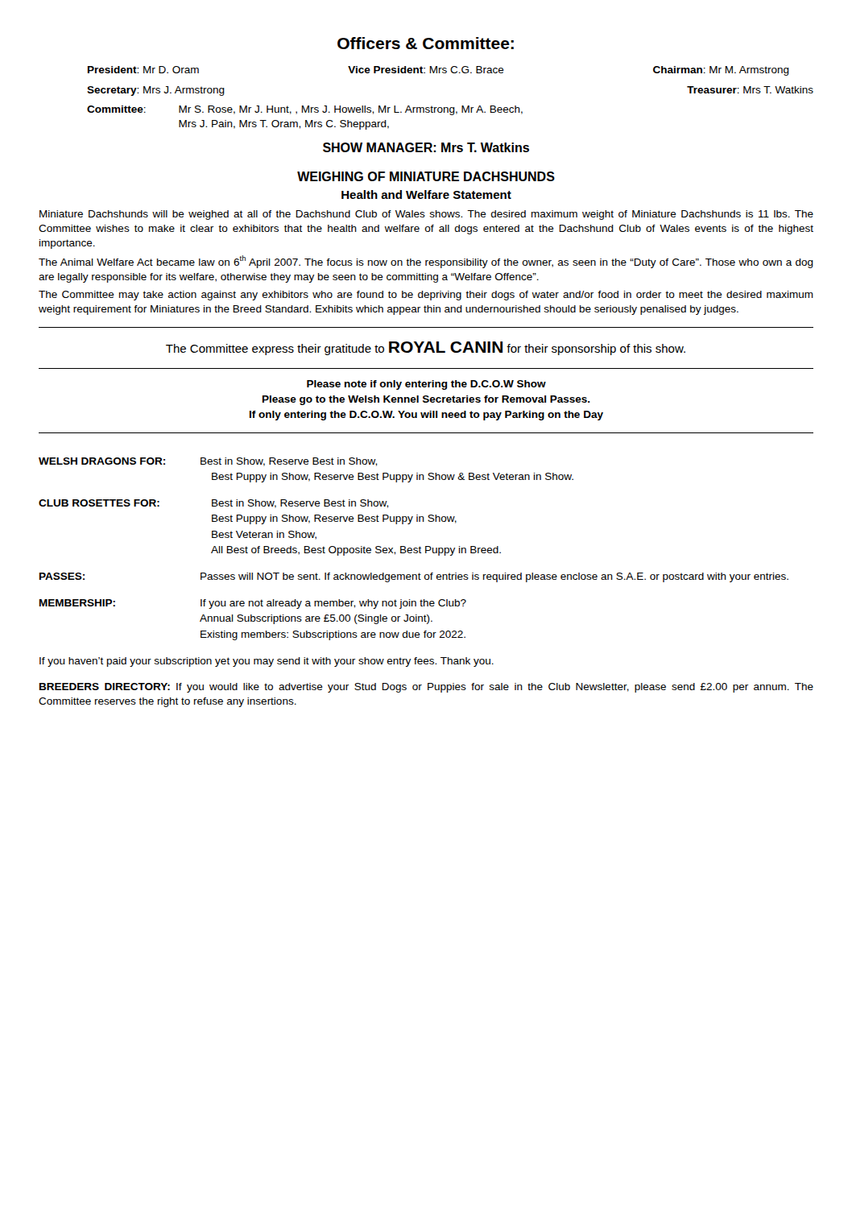Officers & Committee:
President: Mr D. Oram Vice President: Mrs C.G. Brace Chairman: Mr M. Armstrong
Secretary: Mrs J. Armstrong Treasurer: Mrs T. Watkins
Committee:
Mr S. Rose, Mr J. Hunt, , Mrs J. Howells, Mr L. Armstrong, Mr A. Beech,
Mrs J. Pain, Mrs T. Oram, Mrs C. Sheppard,
SHOW MANAGER: Mrs T. Watkins
WEIGHING OF MINIATURE DACHSHUNDS
Health and Welfare Statement
Miniature Dachshunds will be weighed at all of the Dachshund Club of Wales shows. The desired maximum weight of Miniature Dachshunds is 11 lbs. The Committee wishes to make it clear to exhibitors that the health and welfare of all dogs entered at the Dachshund Club of Wales events is of the highest importance.
The Animal Welfare Act became law on 6th April 2007. The focus is now on the responsibility of the owner, as seen in the “Duty of Care”. Those who own a dog are legally responsible for its welfare, otherwise they may be seen to be committing a “Welfare Offence”.
The Committee may take action against any exhibitors who are found to be depriving their dogs of water and/or food in order to meet the desired maximum weight requirement for Miniatures in the Breed Standard. Exhibits which appear thin and undernourished should be seriously penalised by judges.
The Committee express their gratitude to ROYAL CANIN for their sponsorship of this show.
Please note if only entering the D.C.O.W Show
Please go to the Welsh Kennel Secretaries for Removal Passes.
If only entering the D.C.O.W. You will need to pay Parking on the Day
WELSH DRAGONS FOR:
Best in Show, Reserve Best in Show,
Best Puppy in Show, Reserve Best Puppy in Show & Best Veteran in Show.
CLUB ROSETTES FOR:
Best in Show, Reserve Best in Show,
Best Puppy in Show, Reserve Best Puppy in Show,
Best Veteran in Show,
All Best of Breeds, Best Opposite Sex, Best Puppy in Breed.
PASSES:
Passes will NOT be sent. If acknowledgement of entries is required please enclose an S.A.E. or postcard with your entries.
MEMBERSHIP:
If you are not already a member, why not join the Club?
Annual Subscriptions are £5.00 (Single or Joint).
Existing members: Subscriptions are now due for 2022.
If you haven’t paid your subscription yet you may send it with your show entry fees. Thank you.
BREEDERS DIRECTORY: If you would like to advertise your Stud Dogs or Puppies for sale in the Club Newsletter, please send £2.00 per annum. The Committee reserves the right to refuse any insertions.